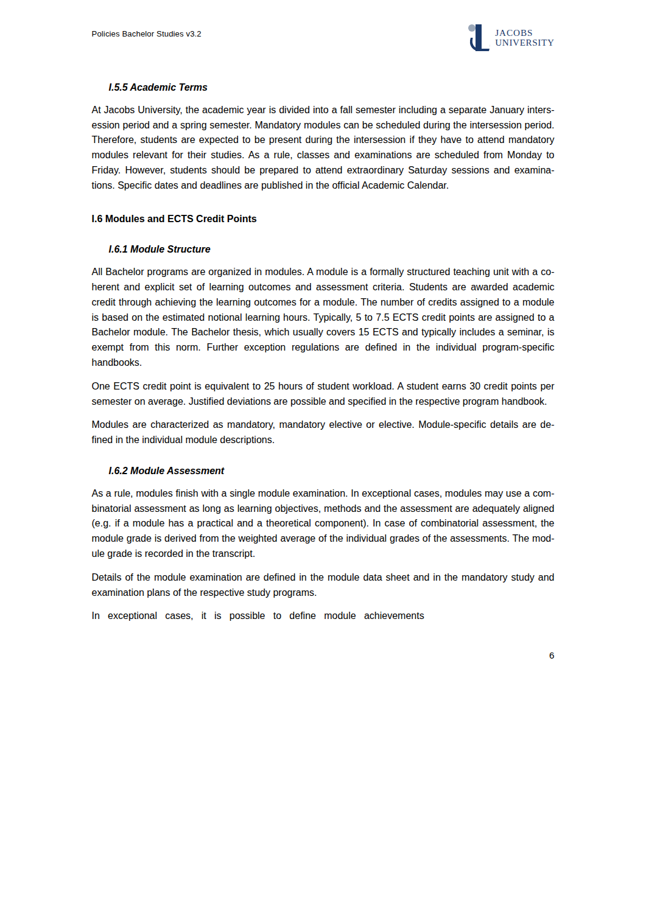Policies Bachelor Studies v3.2
JACOBS
UNIVERSITY
I.5.5 Academic Terms
At Jacobs University, the academic year is divided into a fall semester including a separate January intersession period and a spring semester. Mandatory modules can be scheduled during the intersession period. Therefore, students are expected to be present during the intersession if they have to attend mandatory modules relevant for their studies. As a rule, classes and examinations are scheduled from Monday to Friday. However, students should be prepared to attend extraordinary Saturday sessions and examinations. Specific dates and deadlines are published in the official Academic Calendar.
I.6 Modules and ECTS Credit Points
I.6.1 Module Structure
All Bachelor programs are organized in modules. A module is a formally structured teaching unit with a coherent and explicit set of learning outcomes and assessment criteria. Students are awarded academic credit through achieving the learning outcomes for a module. The number of credits assigned to a module is based on the estimated notional learning hours. Typically, 5 to 7.5 ECTS credit points are assigned to a Bachelor module. The Bachelor thesis, which usually covers 15 ECTS and typically includes a seminar, is exempt from this norm. Further exception regulations are defined in the individual program-specific handbooks.
One ECTS credit point is equivalent to 25 hours of student workload. A student earns 30 credit points per semester on average. Justified deviations are possible and specified in the respective program handbook.
Modules are characterized as mandatory, mandatory elective or elective. Module-specific details are defined in the individual module descriptions.
I.6.2 Module Assessment
As a rule, modules finish with a single module examination. In exceptional cases, modules may use a combinatorial assessment as long as learning objectives, methods and the assessment are adequately aligned (e.g. if a module has a practical and a theoretical component). In case of combinatorial assessment, the module grade is derived from the weighted average of the individual grades of the assessments. The module grade is recorded in the transcript.
Details of the module examination are defined in the module data sheet and in the mandatory study and examination plans of the respective study programs.
In exceptional cases, it is possible to define module achievements
6